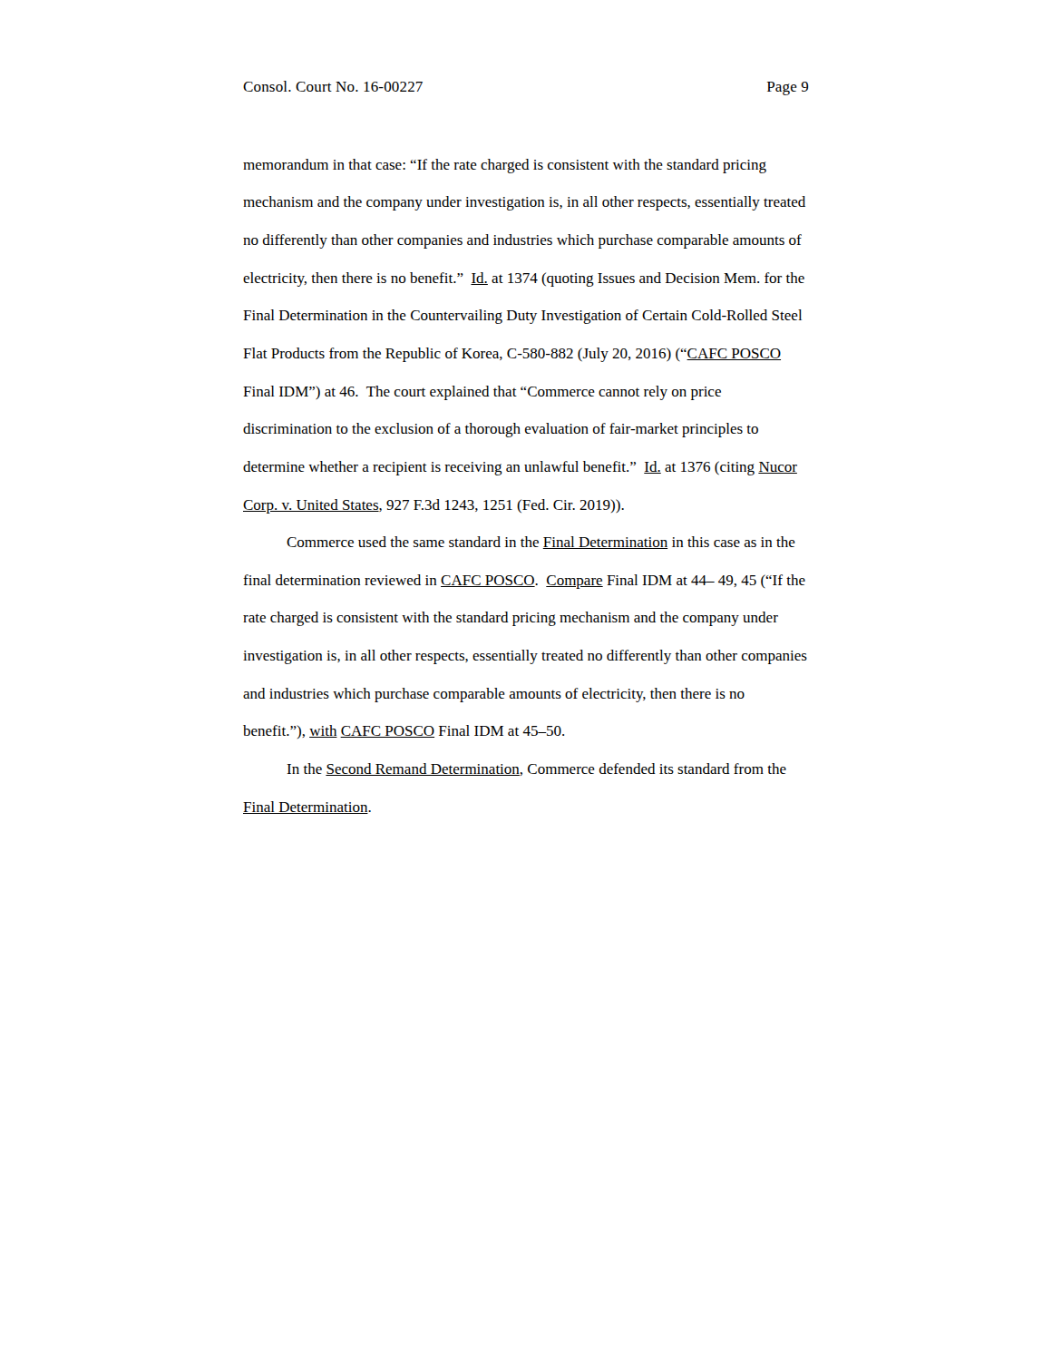Consol. Court No. 16-00227
Page 9
memorandum in that case: “If the rate charged is consistent with the standard pricing mechanism and the company under investigation is, in all other respects, essentially treated no differently than other companies and industries which purchase comparable amounts of electricity, then there is no benefit.” Id. at 1374 (quoting Issues and Decision Mem. for the Final Determination in the Countervailing Duty Investigation of Certain Cold-Rolled Steel Flat Products from the Republic of Korea, C-580-882 (July 20, 2016) (“CAFC POSCO Final IDM”) at 46. The court explained that “Commerce cannot rely on price discrimination to the exclusion of a thorough evaluation of fair-market principles to determine whether a recipient is receiving an unlawful benefit.” Id. at 1376 (citing Nucor Corp. v. United States, 927 F.3d 1243, 1251 (Fed. Cir. 2019)).
Commerce used the same standard in the Final Determination in this case as in the final determination reviewed in CAFC POSCO. Compare Final IDM at 44– 49, 45 (“If the rate charged is consistent with the standard pricing mechanism and the company under investigation is, in all other respects, essentially treated no differently than other companies and industries which purchase comparable amounts of electricity, then there is no benefit.”), with CAFC POSCO Final IDM at 45–50.
In the Second Remand Determination, Commerce defended its standard from the Final Determination.